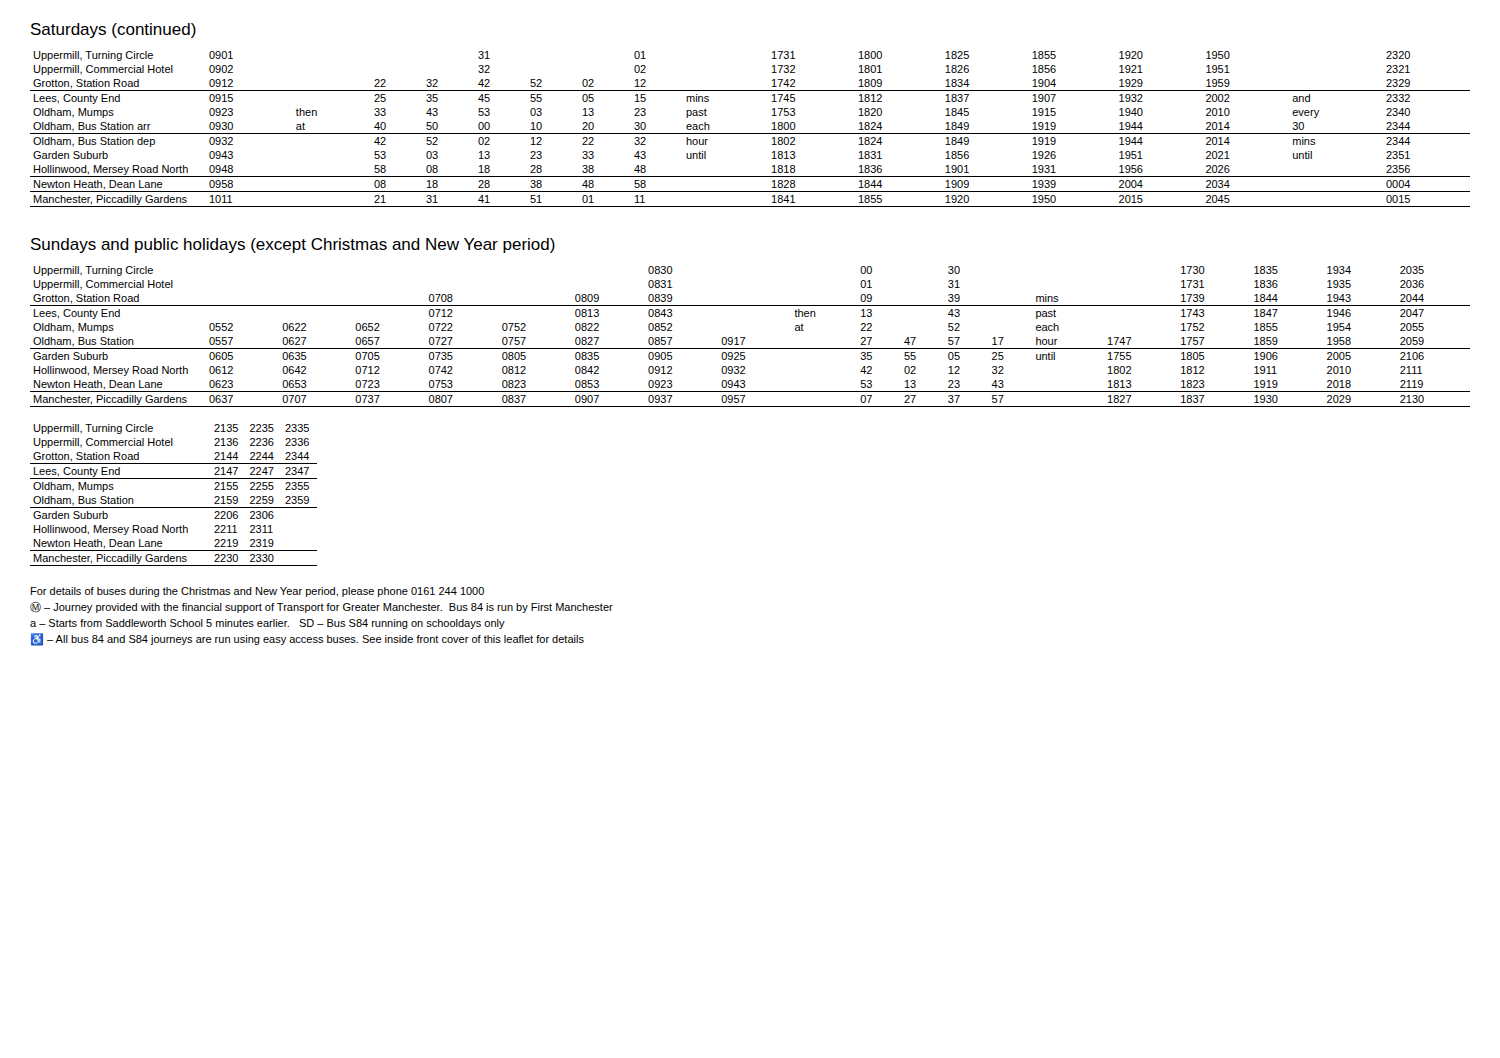Saturdays (continued)
| Uppermill, Turning Circle | 0901 | | | | 31 | | | 01 | | 1731 | 1800 | 1825 | 1855 | 1920 | 1950 | | 2320 |
| Uppermill, Commercial Hotel | 0902 | | | | 32 | | | 02 | | 1732 | 1801 | 1826 | 1856 | 1921 | 1951 | | 2321 |
| Grotton, Station Road | 0912 | | 22 | 32 | 42 | 52 | 02 | 12 | | 1742 | 1809 | 1834 | 1904 | 1929 | 1959 | | 2329 |
| Lees, County End | 0915 | | 25 | 35 | 45 | 55 | 05 | 15 | mins | 1745 | 1812 | 1837 | 1907 | 1932 | 2002 | and | 2332 |
| Oldham, Mumps | 0923 | then | 33 | 43 | 53 | 03 | 13 | 23 | past | 1753 | 1820 | 1845 | 1915 | 1940 | 2010 | every | 2340 |
| Oldham, Bus Station arr | 0930 | at | 40 | 50 | 00 | 10 | 20 | 30 | each | 1800 | 1824 | 1849 | 1919 | 1944 | 2014 | 30 | 2344 |
| Oldham, Bus Station dep | 0932 | | 42 | 52 | 02 | 12 | 22 | 32 | hour | 1802 | 1824 | 1849 | 1919 | 1944 | 2014 | mins | 2344 |
| Garden Suburb | 0943 | | 53 | 03 | 13 | 23 | 33 | 43 | until | 1813 | 1831 | 1856 | 1926 | 1951 | 2021 | until | 2351 |
| Hollinwood, Mersey Road North | 0948 | | 58 | 08 | 18 | 28 | 38 | 48 | | 1818 | 1836 | 1901 | 1931 | 1956 | 2026 | | 2356 |
| Newton Heath, Dean Lane | 0958 | | 08 | 18 | 28 | 38 | 48 | 58 | | 1828 | 1844 | 1909 | 1939 | 2004 | 2034 | | 0004 |
| Manchester, Piccadilly Gardens | 1011 | | 21 | 31 | 41 | 51 | 01 | 11 | | 1841 | 1855 | 1920 | 1950 | 2015 | 2045 | | 0015 |
Sundays and public holidays (except Christmas and New Year period)
| Uppermill, Turning Circle | | | | | | | 0830 | | | 00 | | 30 | | | | 1730 | 1835 | 1934 | 2035 |
| Uppermill, Commercial Hotel | | | | | | | 0831 | | | 01 | | 31 | | | | 1731 | 1836 | 1935 | 2036 |
| Grotton, Station Road | | | | 0708 | | 0809 | 0839 | | | 09 | | 39 | | mins | | 1739 | 1844 | 1943 | 2044 |
| Lees, County End | | | | 0712 | | 0813 | 0843 | | then | 13 | | 43 | | past | | 1743 | 1847 | 1946 | 2047 |
| Oldham, Mumps | 0552 | 0622 | 0652 | 0722 | 0752 | 0822 | 0852 | | at | 22 | | 52 | | each | | 1752 | 1855 | 1954 | 2055 |
| Oldham, Bus Station | 0557 | 0627 | 0657 | 0727 | 0757 | 0827 | 0857 | 0917 | | 27 | 47 | 57 | 17 | hour | 1747 | 1757 | 1859 | 1958 | 2059 |
| Garden Suburb | 0605 | 0635 | 0705 | 0735 | 0805 | 0835 | 0905 | 0925 | | 35 | 55 | 05 | 25 | until | 1755 | 1805 | 1906 | 2005 | 2106 |
| Hollinwood, Mersey Road North | 0612 | 0642 | 0712 | 0742 | 0812 | 0842 | 0912 | 0932 | | 42 | 02 | 12 | 32 | | 1802 | 1812 | 1911 | 2010 | 2111 |
| Newton Heath, Dean Lane | 0623 | 0653 | 0723 | 0753 | 0823 | 0853 | 0923 | 0943 | | 53 | 13 | 23 | 43 | | 1813 | 1823 | 1919 | 2018 | 2119 |
| Manchester, Piccadilly Gardens | 0637 | 0707 | 0737 | 0807 | 0837 | 0907 | 0937 | 0957 | | 07 | 27 | 37 | 57 | | 1827 | 1837 | 1930 | 2029 | 2130 |
| Uppermill, Turning Circle | 2135 | 2235 | 2335 |
| Uppermill, Commercial Hotel | 2136 | 2236 | 2336 |
| Grotton, Station Road | 2144 | 2244 | 2344 |
| Lees, County End | 2147 | 2247 | 2347 |
| Oldham, Mumps | 2155 | 2255 | 2355 |
| Oldham, Bus Station | 2159 | 2259 | 2359 |
| Garden Suburb | 2206 | 2306 | |
| Hollinwood, Mersey Road North | 2211 | 2311 | |
| Newton Heath, Dean Lane | 2219 | 2319 | |
| Manchester, Piccadilly Gardens | 2230 | 2330 | |
For details of buses during the Christmas and New Year period, please phone 0161 244 1000
Ⓜ – Journey provided with the financial support of Transport for Greater Manchester. Bus 84 is run by First Manchester
a – Starts from Saddleworth School 5 minutes earlier. SD – Bus S84 running on schooldays only
♿ – All bus 84 and S84 journeys are run using easy access buses. See inside front cover of this leaflet for details